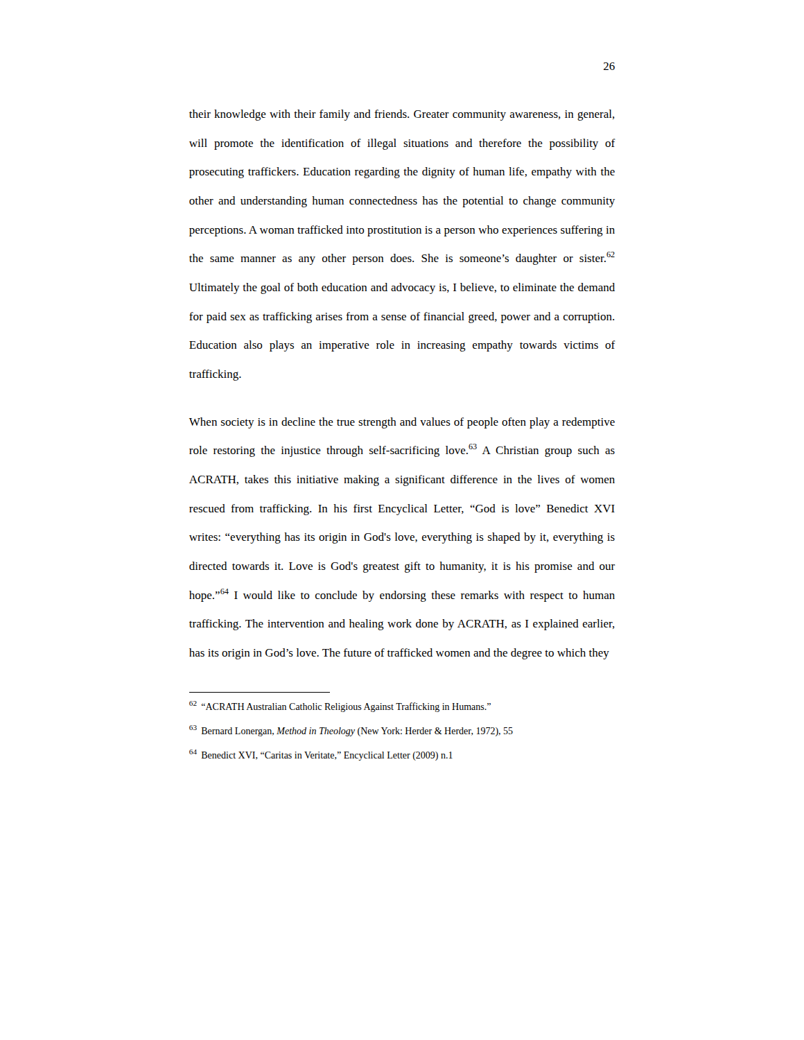26
their knowledge with their family and friends. Greater community awareness, in general, will promote the identification of illegal situations and therefore the possibility of prosecuting traffickers. Education regarding the dignity of human life, empathy with the other and understanding human connectedness has the potential to change community perceptions. A woman trafficked into prostitution is a person who experiences suffering in the same manner as any other person does. She is someone’s daughter or sister.62 Ultimately the goal of both education and advocacy is, I believe, to eliminate the demand for paid sex as trafficking arises from a sense of financial greed, power and a corruption. Education also plays an imperative role in increasing empathy towards victims of trafficking.
When society is in decline the true strength and values of people often play a redemptive role restoring the injustice through self-sacrificing love.63 A Christian group such as ACRATH, takes this initiative making a significant difference in the lives of women rescued from trafficking. In his first Encyclical Letter, “God is love” Benedict XVI writes: “everything has its origin in God's love, everything is shaped by it, everything is directed towards it. Love is God's greatest gift to humanity, it is his promise and our hope.”64 I would like to conclude by endorsing these remarks with respect to human trafficking. The intervention and healing work done by ACRATH, as I explained earlier, has its origin in God’s love. The future of trafficked women and the degree to which they
62 “ACRATH Australian Catholic Religious Against Trafficking in Humans.”
63 Bernard Lonergan, Method in Theology (New York: Herder & Herder, 1972), 55
64 Benedict XVI, “Caritas in Veritate,” Encyclical Letter (2009) n.1